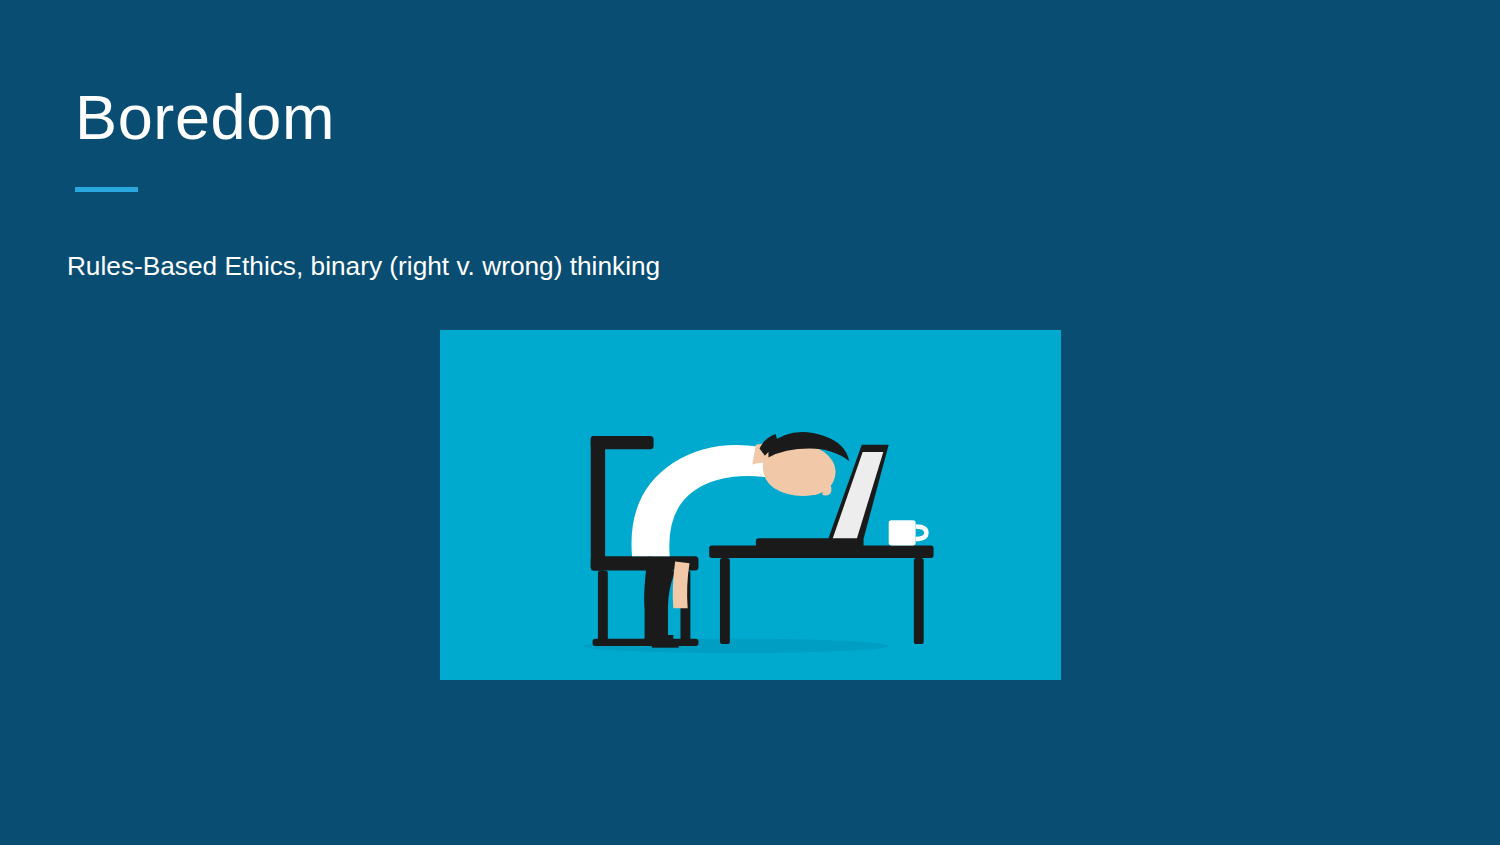Boredom
Rules-Based Ethics, binary (right v. wrong) thinking
Bored person slumped over a laptop at a desk Flat illustration of a man in a white shirt and black trousers sitting on a black chair, head resting face-down on an open laptop on a black desk, with a white coffee mug beside it.